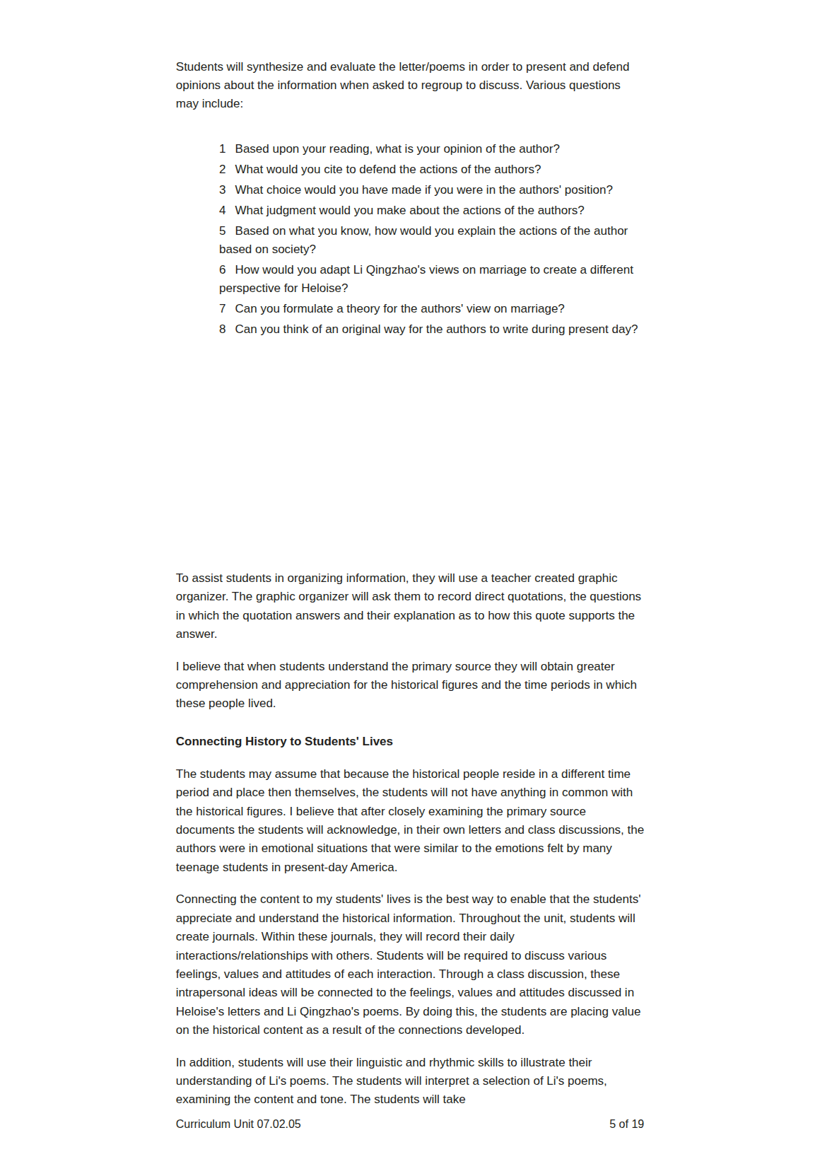Students will synthesize and evaluate the letter/poems in order to present and defend opinions about the information when asked to regroup to discuss. Various questions may include:
1 Based upon your reading, what is your opinion of the author?
2 What would you cite to defend the actions of the authors?
3 What choice would you have made if you were in the authors' position?
4 What judgment would you make about the actions of the authors?
5 Based on what you know, how would you explain the actions of the author based on society?
6 How would you adapt Li Qingzhao's views on marriage to create a different perspective for Heloise?
7 Can you formulate a theory for the authors' view on marriage?
8 Can you think of an original way for the authors to write during present day?
To assist students in organizing information, they will use a teacher created graphic organizer. The graphic organizer will ask them to record direct quotations, the questions in which the quotation answers and their explanation as to how this quote supports the answer.
I believe that when students understand the primary source they will obtain greater comprehension and appreciation for the historical figures and the time periods in which these people lived.
Connecting History to Students' Lives
The students may assume that because the historical people reside in a different time period and place then themselves, the students will not have anything in common with the historical figures. I believe that after closely examining the primary source documents the students will acknowledge, in their own letters and class discussions, the authors were in emotional situations that were similar to the emotions felt by many teenage students in present-day America.
Connecting the content to my students' lives is the best way to enable that the students' appreciate and understand the historical information. Throughout the unit, students will create journals. Within these journals, they will record their daily interactions/relationships with others. Students will be required to discuss various feelings, values and attitudes of each interaction. Through a class discussion, these intrapersonal ideas will be connected to the feelings, values and attitudes discussed in Heloise's letters and Li Qingzhao's poems. By doing this, the students are placing value on the historical content as a result of the connections developed.
In addition, students will use their linguistic and rhythmic skills to illustrate their understanding of Li's poems. The students will interpret a selection of Li's poems, examining the content and tone. The students will take
Curriculum Unit 07.02.05 5 of 19